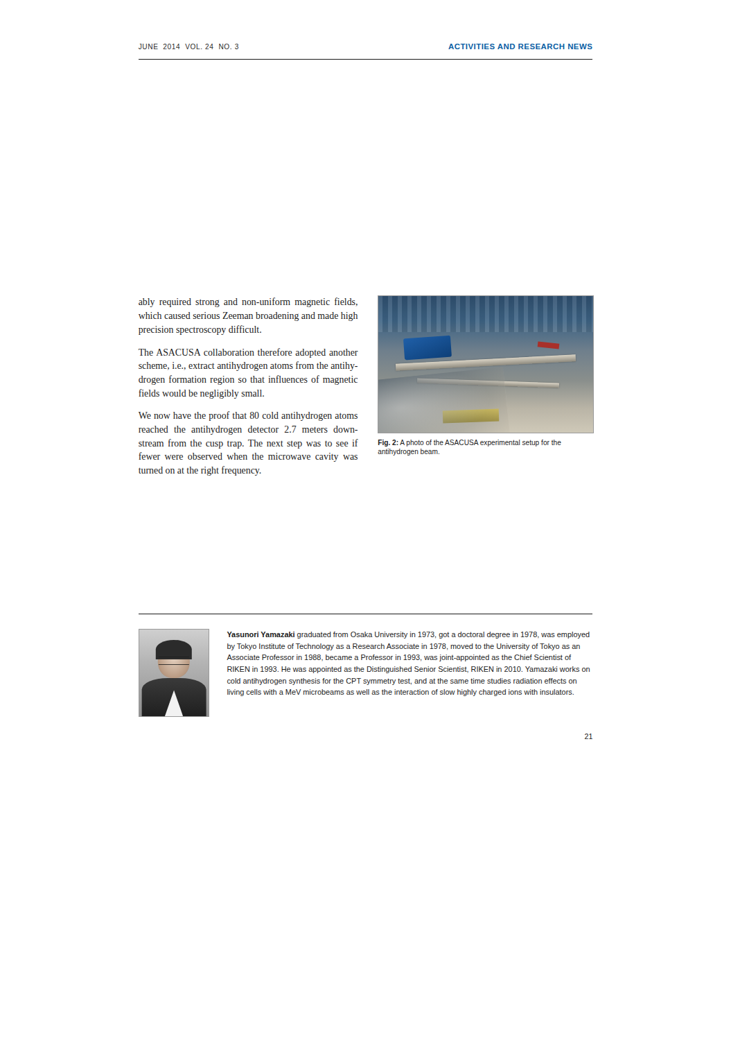June 2014 Vol. 24 No. 3
Activities and Research News
ably required strong and non-uniform magnetic fields, which caused serious Zeeman broadening and made high precision spectroscopy difficult.
The ASACUSA collaboration therefore adopted another scheme, i.e., extract antihydrogen atoms from the antihydrogen formation region so that influences of magnetic fields would be negligibly small.
We now have the proof that 80 cold antihydrogen atoms reached the antihydrogen detector 2.7 meters downstream from the cusp trap. The next step was to see if fewer were observed when the microwave cavity was turned on at the right frequency.
Fig. 2: A photo of the ASACUSA experimental setup for the antihydrogen beam.
Yasunori Yamazaki graduated from Osaka University in 1973, got a doctoral degree in 1978, was employed by Tokyo Institute of Technology as a Research Associate in 1978, moved to the University of Tokyo as an Associate Professor in 1988, became a Professor in 1993, was joint-appointed as the Chief Scientist of RIKEN in 1993. He was appointed as the Distinguished Senior Scientist, RIKEN in 2010. Yamazaki works on cold antihydrogen synthesis for the CPT symmetry test, and at the same time studies radiation effects on living cells with a MeV microbeams as well as the interaction of slow highly charged ions with insulators.
21